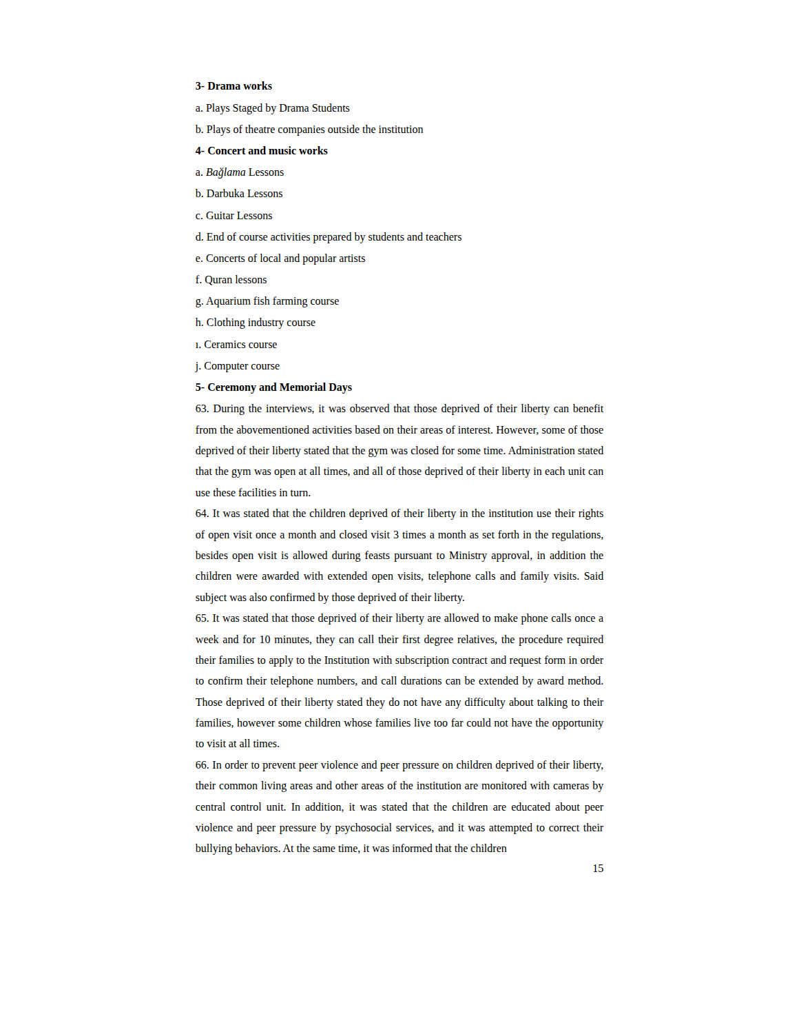3- Drama works
a. Plays Staged by Drama Students
b. Plays of theatre companies outside the institution
4- Concert and music works
a. Bağlama Lessons
b. Darbuka Lessons
c. Guitar Lessons
d. End of course activities prepared by students and teachers
e. Concerts of local and popular artists
f. Quran lessons
g. Aquarium fish farming course
h. Clothing industry course
ı. Ceramics course
j. Computer course
5- Ceremony and Memorial Days
63. During the interviews, it was observed that those deprived of their liberty can benefit from the abovementioned activities based on their areas of interest. However, some of those deprived of their liberty stated that the gym was closed for some time. Administration stated that the gym was open at all times, and all of those deprived of their liberty in each unit can use these facilities in turn.
64. It was stated that the children deprived of their liberty in the institution use their rights of open visit once a month and closed visit 3 times a month as set forth in the regulations, besides open visit is allowed during feasts pursuant to Ministry approval, in addition the children were awarded with extended open visits, telephone calls and family visits. Said subject was also confirmed by those deprived of their liberty.
65. It was stated that those deprived of their liberty are allowed to make phone calls once a week and for 10 minutes, they can call their first degree relatives, the procedure required their families to apply to the Institution with subscription contract and request form in order to confirm their telephone numbers, and call durations can be extended by award method. Those deprived of their liberty stated they do not have any difficulty about talking to their families, however some children whose families live too far could not have the opportunity to visit at all times.
66. In order to prevent peer violence and peer pressure on children deprived of their liberty, their common living areas and other areas of the institution are monitored with cameras by central control unit. In addition, it was stated that the children are educated about peer violence and peer pressure by psychosocial services, and it was attempted to correct their bullying behaviors. At the same time, it was informed that the children
15